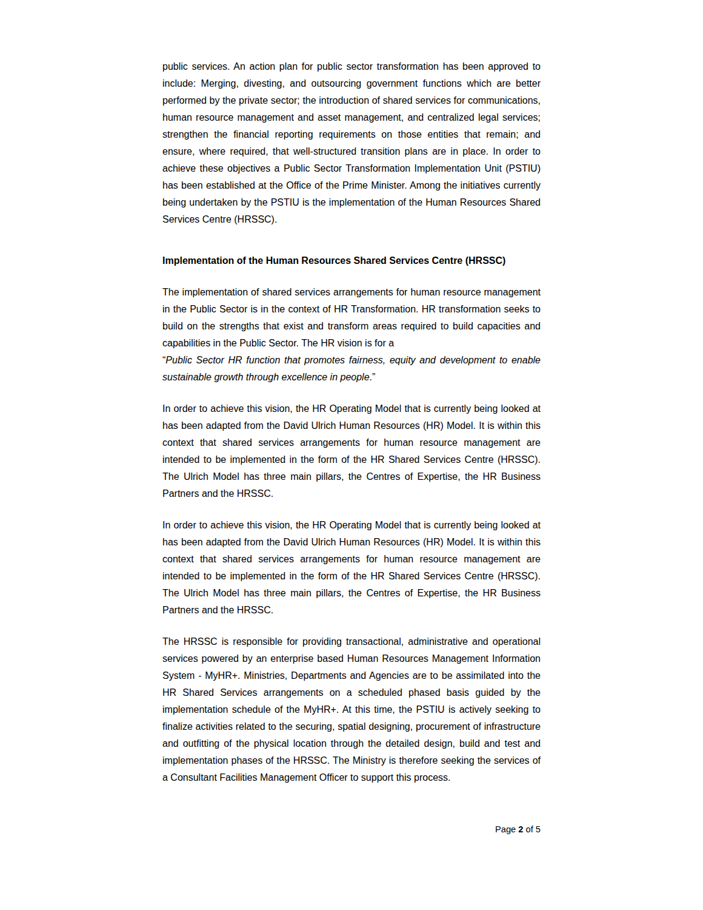public services. An action plan for public sector transformation has been approved to include: Merging, divesting, and outsourcing government functions which are better performed by the private sector; the introduction of shared services for communications, human resource management and asset management, and centralized legal services; strengthen the financial reporting requirements on those entities that remain; and ensure, where required, that well-structured transition plans are in place. In order to achieve these objectives a Public Sector Transformation Implementation Unit (PSTIU) has been established at the Office of the Prime Minister. Among the initiatives currently being undertaken by the PSTIU is the implementation of the Human Resources Shared Services Centre (HRSSC).
Implementation of the Human Resources Shared Services Centre (HRSSC)
The implementation of shared services arrangements for human resource management in the Public Sector is in the context of HR Transformation. HR transformation seeks to build on the strengths that exist and transform areas required to build capacities and capabilities in the Public Sector. The HR vision is for a
“Public Sector HR function that promotes fairness, equity and development to enable sustainable growth through excellence in people.”
In order to achieve this vision, the HR Operating Model that is currently being looked at has been adapted from the David Ulrich Human Resources (HR) Model. It is within this context that shared services arrangements for human resource management are intended to be implemented in the form of the HR Shared Services Centre (HRSSC). The Ulrich Model has three main pillars, the Centres of Expertise, the HR Business Partners and the HRSSC.
In order to achieve this vision, the HR Operating Model that is currently being looked at has been adapted from the David Ulrich Human Resources (HR) Model. It is within this context that shared services arrangements for human resource management are intended to be implemented in the form of the HR Shared Services Centre (HRSSC). The Ulrich Model has three main pillars, the Centres of Expertise, the HR Business Partners and the HRSSC.
The HRSSC is responsible for providing transactional, administrative and operational services powered by an enterprise based Human Resources Management Information System - MyHR+. Ministries, Departments and Agencies are to be assimilated into the HR Shared Services arrangements on a scheduled phased basis guided by the implementation schedule of the MyHR+. At this time, the PSTIU is actively seeking to finalize activities related to the securing, spatial designing, procurement of infrastructure and outfitting of the physical location through the detailed design, build and test and implementation phases of the HRSSC. The Ministry is therefore seeking the services of a Consultant Facilities Management Officer to support this process.
Page 2 of 5